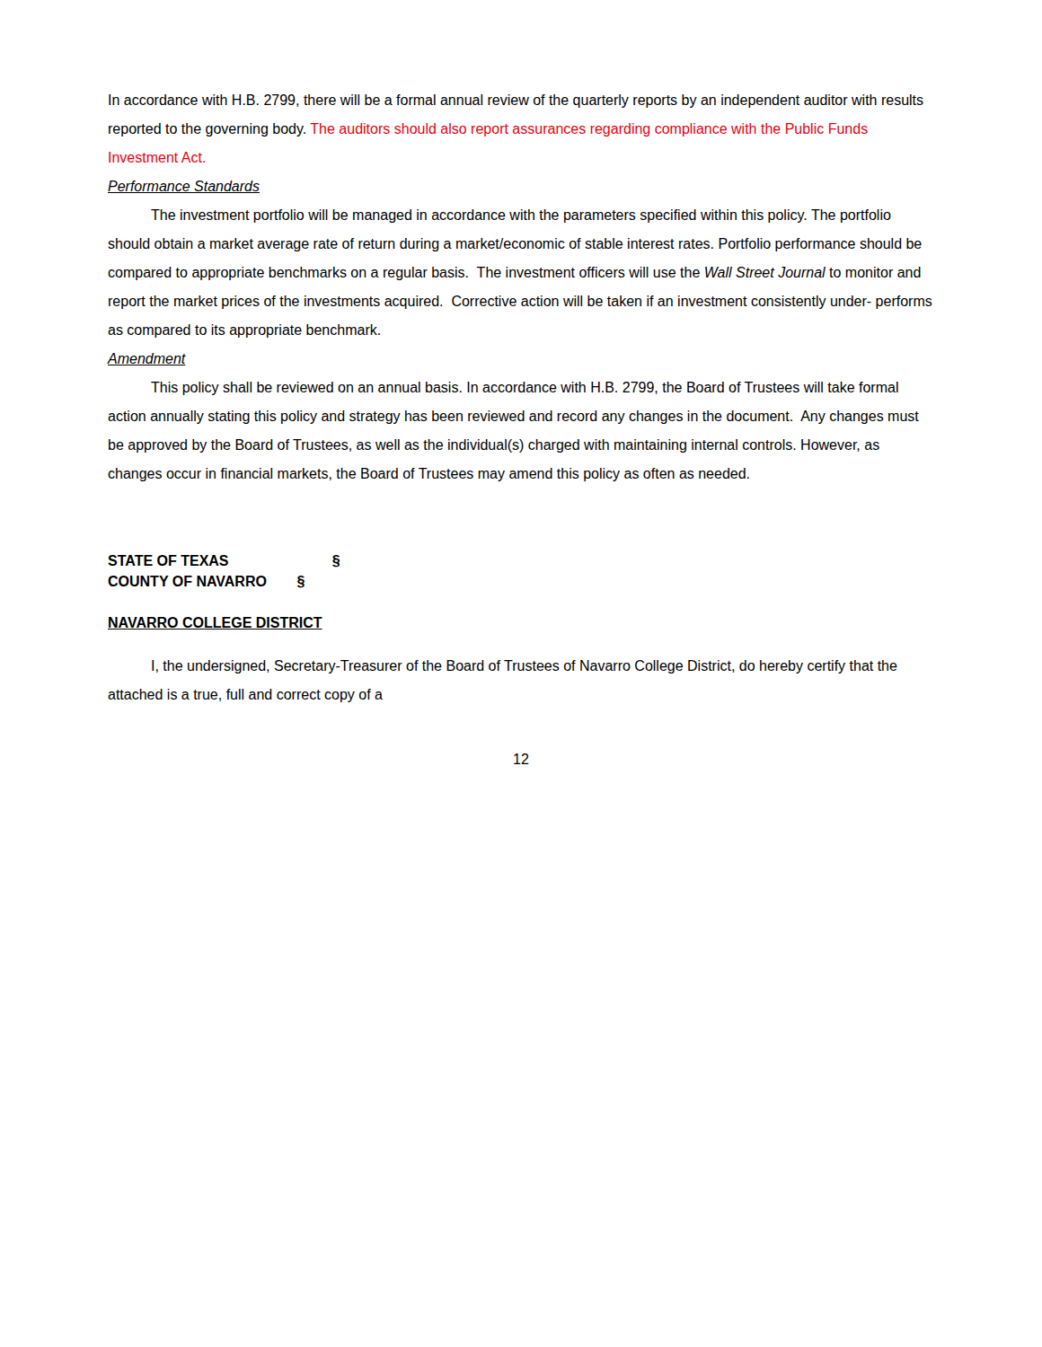In accordance with H.B. 2799, there will be a formal annual review of the quarterly reports by an independent auditor with results reported to the governing body. The auditors should also report assurances regarding compliance with the Public Funds Investment Act.
Performance Standards
The investment portfolio will be managed in accordance with the parameters specified within this policy. The portfolio should obtain a market average rate of return during a market/economic of stable interest rates. Portfolio performance should be compared to appropriate benchmarks on a regular basis. The investment officers will use the Wall Street Journal to monitor and report the market prices of the investments acquired. Corrective action will be taken if an investment consistently under- performs as compared to its appropriate benchmark.
Amendment
This policy shall be reviewed on an annual basis. In accordance with H.B. 2799, the Board of Trustees will take formal action annually stating this policy and strategy has been reviewed and record any changes in the document. Any changes must be approved by the Board of Trustees, as well as the individual(s) charged with maintaining internal controls. However, as changes occur in financial markets, the Board of Trustees may amend this policy as often as needed.
STATE OF TEXAS §
COUNTY OF NAVARRO §
NAVARRO COLLEGE DISTRICT
I, the undersigned, Secretary-Treasurer of the Board of Trustees of Navarro College District, do hereby certify that the attached is a true, full and correct copy of a
12